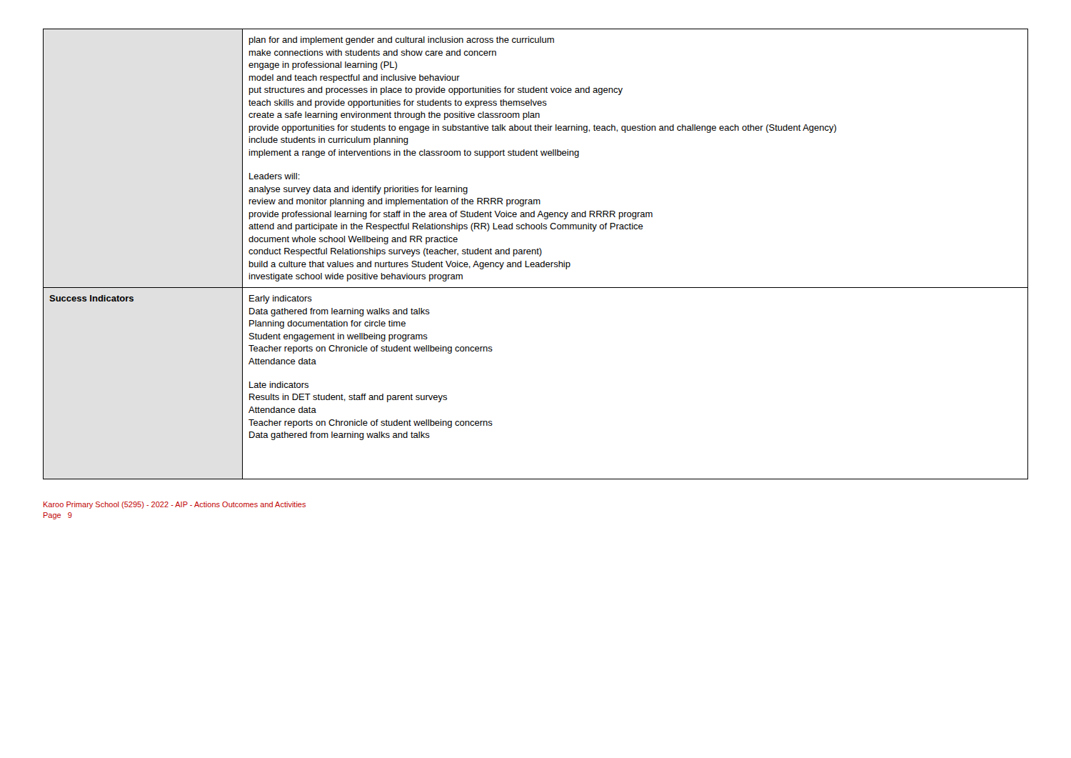| | plan for and implement gender and cultural inclusion across the curriculum make connections with students and show care and concern engage in professional learning (PL) model and teach respectful and inclusive behaviour put structures and processes in place to provide opportunities for student voice and agency teach skills and provide opportunities for students to express themselves create a safe learning environment through the positive classroom plan provide opportunities for students to engage in substantive talk about their learning, teach, question and challenge each other (Student Agency) include students in curriculum planning implement a range of interventions in the classroom to support student wellbeing Leaders will: analyse survey data and identify priorities for learning review and monitor planning and implementation of the RRRR program provide professional learning for staff in the area of Student Voice and Agency and RRRR program attend and participate in the Respectful Relationships (RR) Lead schools Community of Practice document whole school Wellbeing and RR practice conduct Respectful Relationships surveys (teacher, student and parent) build a culture that values and nurtures Student Voice, Agency and Leadership investigate school wide positive behaviours program |
| Success Indicators | Early indicators Data gathered from learning walks and talks Planning documentation for circle time Student engagement in wellbeing programs Teacher reports on Chronicle of student wellbeing concerns Attendance data Late indicators Results in DET student, staff and parent surveys Attendance data Teacher reports on Chronicle of student wellbeing concerns Data gathered from learning walks and talks |
Karoo Primary School (5295) - 2022 - AIP - Actions Outcomes and Activities Page 9